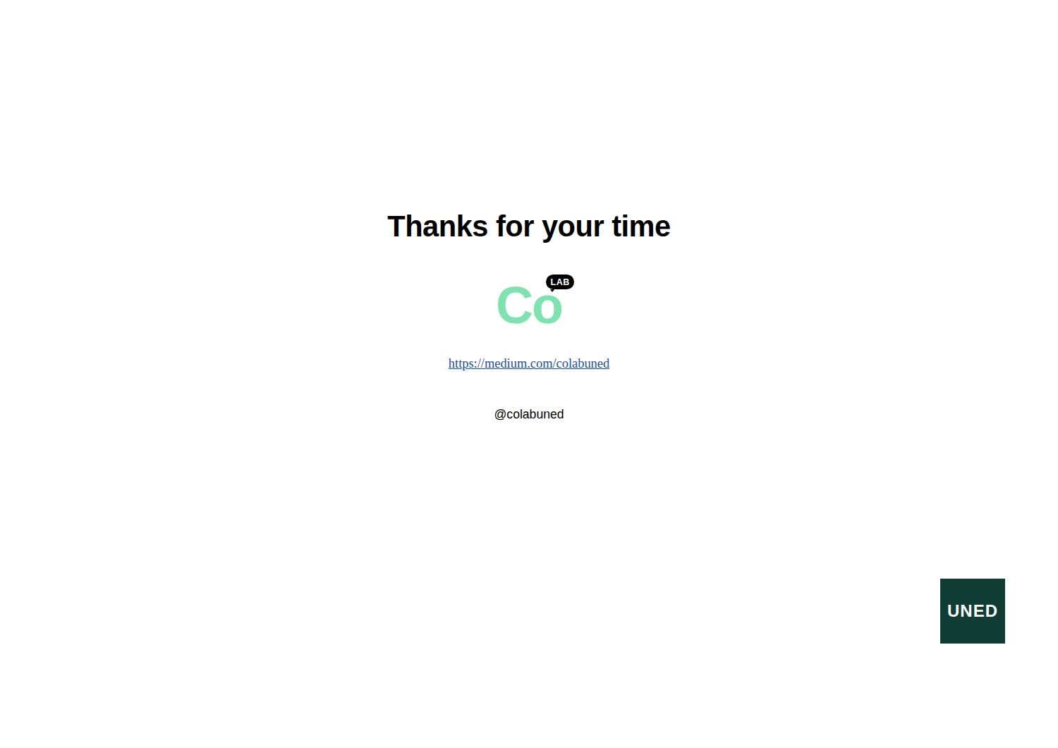Thanks for your time
Co LAB
https://medium.com/colabuned
@colabuned
UNED